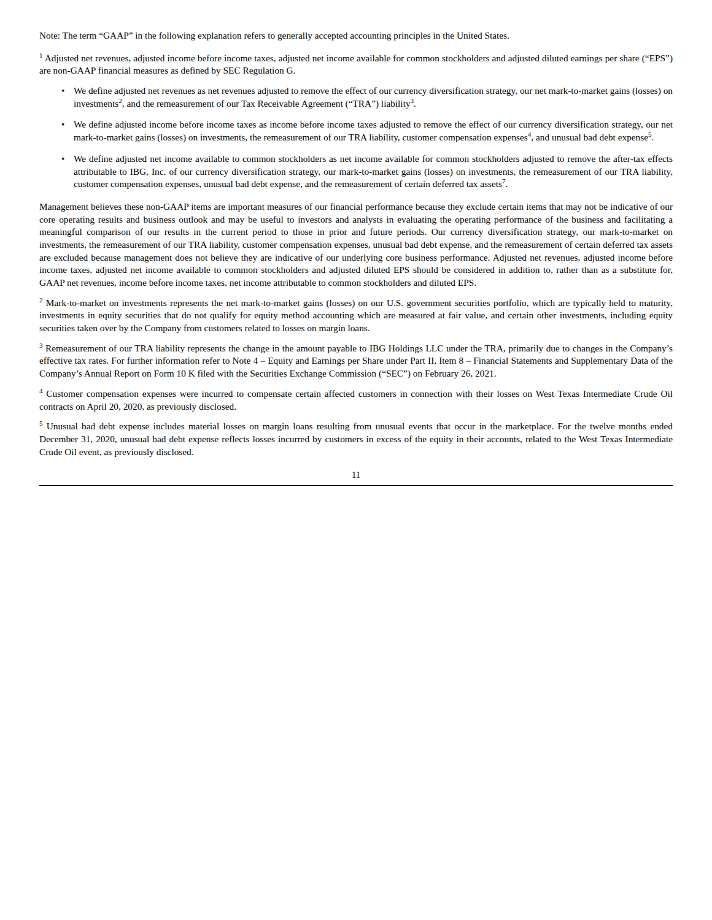Note: The term “GAAP” in the following explanation refers to generally accepted accounting principles in the United States.
1 Adjusted net revenues, adjusted income before income taxes, adjusted net income available for common stockholders and adjusted diluted earnings per share (“EPS”) are non-GAAP financial measures as defined by SEC Regulation G.
We define adjusted net revenues as net revenues adjusted to remove the effect of our currency diversification strategy, our net mark-to-market gains (losses) on investments2, and the remeasurement of our Tax Receivable Agreement (“TRA”) liability3.
We define adjusted income before income taxes as income before income taxes adjusted to remove the effect of our currency diversification strategy, our net mark-to-market gains (losses) on investments, the remeasurement of our TRA liability, customer compensation expenses4, and unusual bad debt expense5.
We define adjusted net income available to common stockholders as net income available for common stockholders adjusted to remove the after-tax effects attributable to IBG, Inc. of our currency diversification strategy, our mark-to-market gains (losses) on investments, the remeasurement of our TRA liability, customer compensation expenses, unusual bad debt expense, and the remeasurement of certain deferred tax assets7.
Management believes these non-GAAP items are important measures of our financial performance because they exclude certain items that may not be indicative of our core operating results and business outlook and may be useful to investors and analysts in evaluating the operating performance of the business and facilitating a meaningful comparison of our results in the current period to those in prior and future periods. Our currency diversification strategy, our mark-to-market on investments, the remeasurement of our TRA liability, customer compensation expenses, unusual bad debt expense, and the remeasurement of certain deferred tax assets are excluded because management does not believe they are indicative of our underlying core business performance. Adjusted net revenues, adjusted income before income taxes, adjusted net income available to common stockholders and adjusted diluted EPS should be considered in addition to, rather than as a substitute for, GAAP net revenues, income before income taxes, net income attributable to common stockholders and diluted EPS.
2 Mark-to-market on investments represents the net mark-to-market gains (losses) on our U.S. government securities portfolio, which are typically held to maturity, investments in equity securities that do not qualify for equity method accounting which are measured at fair value, and certain other investments, including equity securities taken over by the Company from customers related to losses on margin loans.
3 Remeasurement of our TRA liability represents the change in the amount payable to IBG Holdings LLC under the TRA, primarily due to changes in the Company’s effective tax rates. For further information refer to Note 4 – Equity and Earnings per Share under Part II, Item 8 – Financial Statements and Supplementary Data of the Company’s Annual Report on Form 10 K filed with the Securities Exchange Commission (“SEC”) on February 26, 2021.
4 Customer compensation expenses were incurred to compensate certain affected customers in connection with their losses on West Texas Intermediate Crude Oil contracts on April 20, 2020, as previously disclosed.
5 Unusual bad debt expense includes material losses on margin loans resulting from unusual events that occur in the marketplace. For the twelve months ended December 31, 2020, unusual bad debt expense reflects losses incurred by customers in excess of the equity in their accounts, related to the West Texas Intermediate Crude Oil event, as previously disclosed.
11